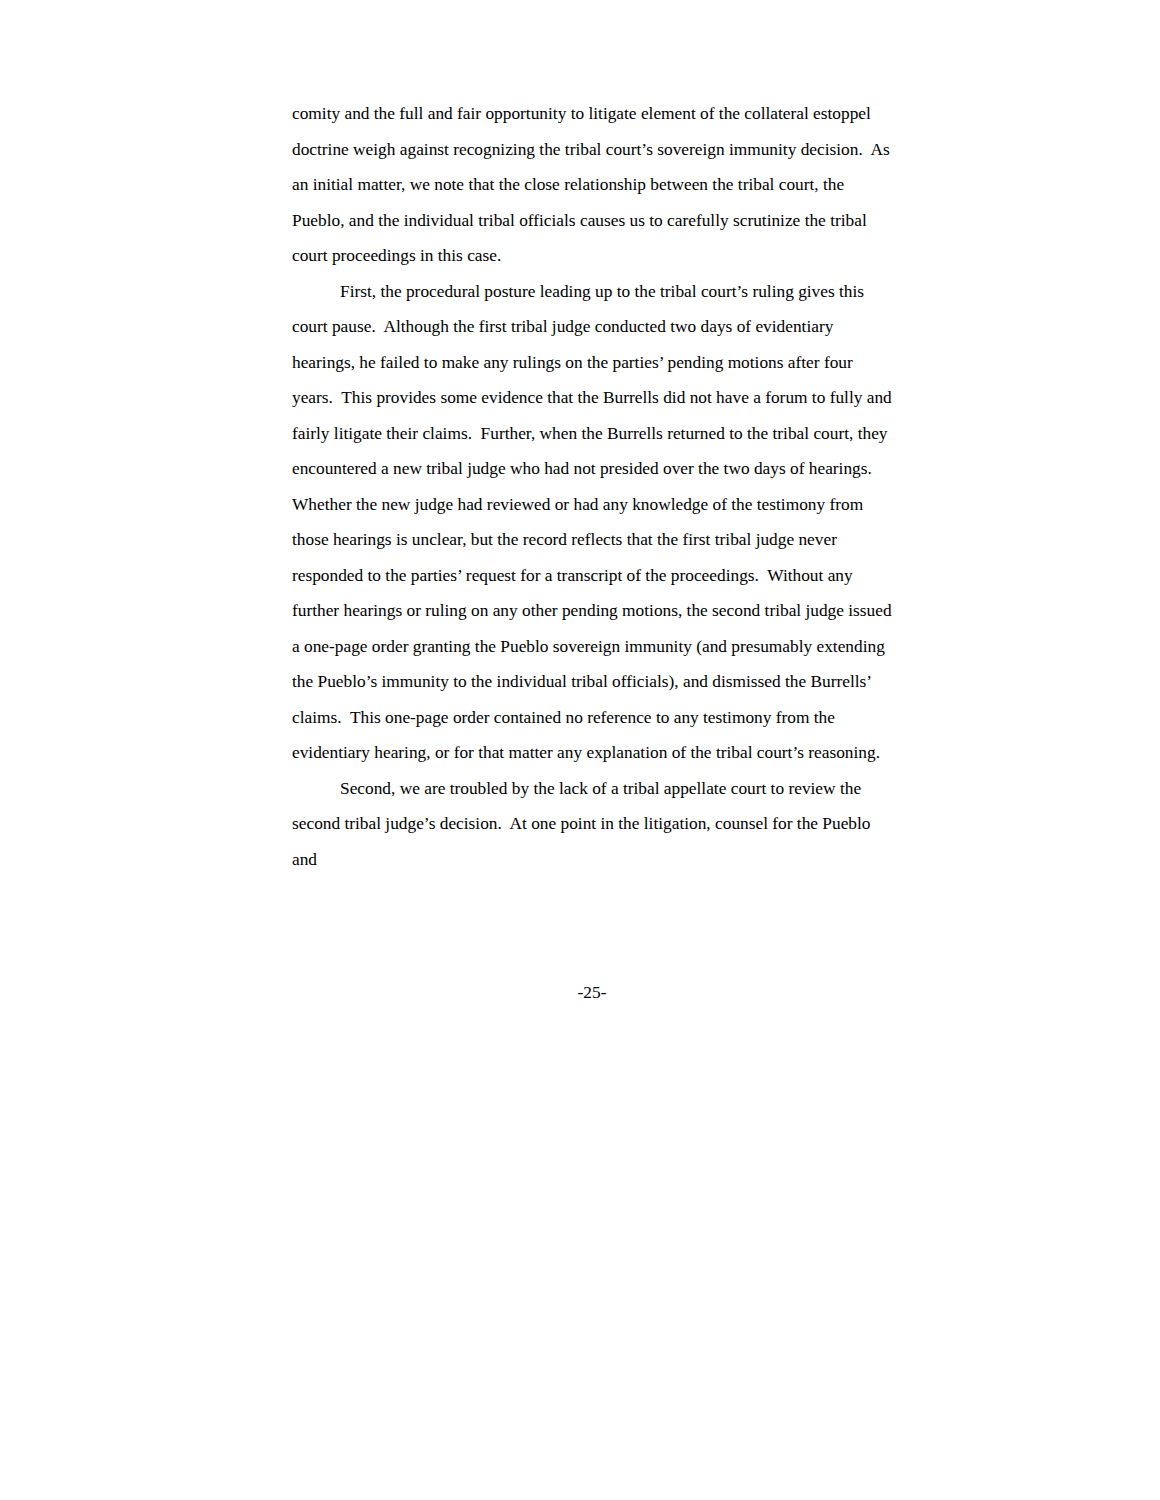comity and the full and fair opportunity to litigate element of the collateral estoppel doctrine weigh against recognizing the tribal court’s sovereign immunity decision. As an initial matter, we note that the close relationship between the tribal court, the Pueblo, and the individual tribal officials causes us to carefully scrutinize the tribal court proceedings in this case.
First, the procedural posture leading up to the tribal court’s ruling gives this court pause. Although the first tribal judge conducted two days of evidentiary hearings, he failed to make any rulings on the parties’ pending motions after four years. This provides some evidence that the Burrells did not have a forum to fully and fairly litigate their claims. Further, when the Burrells returned to the tribal court, they encountered a new tribal judge who had not presided over the two days of hearings. Whether the new judge had reviewed or had any knowledge of the testimony from those hearings is unclear, but the record reflects that the first tribal judge never responded to the parties’ request for a transcript of the proceedings. Without any further hearings or ruling on any other pending motions, the second tribal judge issued a one-page order granting the Pueblo sovereign immunity (and presumably extending the Pueblo’s immunity to the individual tribal officials), and dismissed the Burrells’ claims. This one-page order contained no reference to any testimony from the evidentiary hearing, or for that matter any explanation of the tribal court’s reasoning.
Second, we are troubled by the lack of a tribal appellate court to review the second tribal judge’s decision. At one point in the litigation, counsel for the Pueblo and
-25-